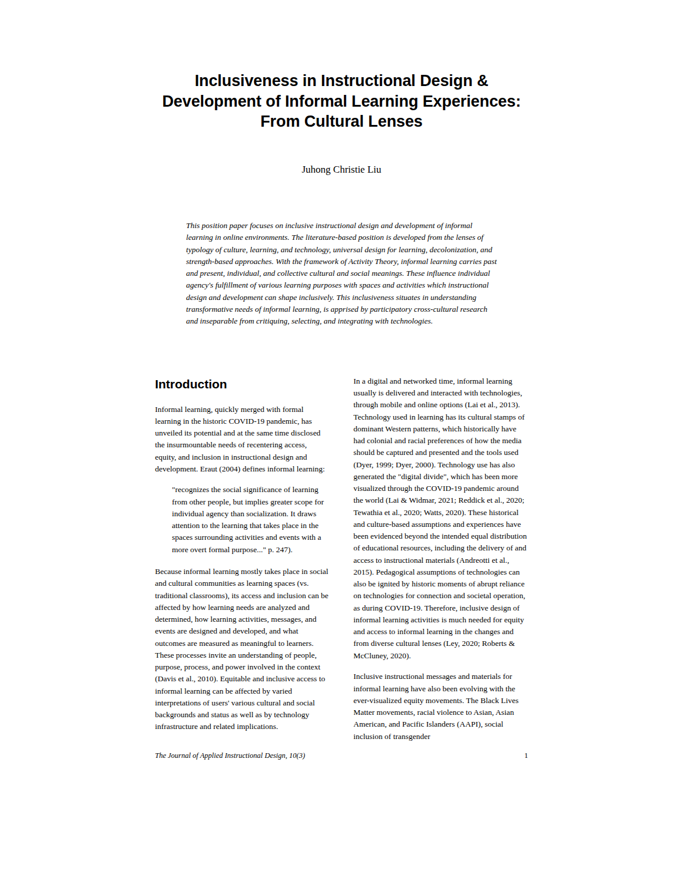Inclusiveness in Instructional Design & Development of Informal Learning Experiences: From Cultural Lenses
Juhong Christie Liu
This position paper focuses on inclusive instructional design and development of informal learning in online environments. The literature-based position is developed from the lenses of typology of culture, learning, and technology, universal design for learning, decolonization, and strength-based approaches. With the framework of Activity Theory, informal learning carries past and present, individual, and collective cultural and social meanings. These influence individual agency's fulfillment of various learning purposes with spaces and activities which instructional design and development can shape inclusively. This inclusiveness situates in understanding transformative needs of informal learning, is apprised by participatory cross-cultural research and inseparable from critiquing, selecting, and integrating with technologies.
Introduction
Informal learning, quickly merged with formal learning in the historic COVID-19 pandemic, has unveiled its potential and at the same time disclosed the insurmountable needs of recentering access, equity, and inclusion in instructional design and development. Eraut (2004) defines informal learning:
"recognizes the social significance of learning from other people, but implies greater scope for individual agency than socialization. It draws attention to the learning that takes place in the spaces surrounding activities and events with a more overt formal purpose..." p. 247).
Because informal learning mostly takes place in social and cultural communities as learning spaces (vs. traditional classrooms), its access and inclusion can be affected by how learning needs are analyzed and determined, how learning activities, messages, and events are designed and developed, and what outcomes are measured as meaningful to learners. These processes invite an understanding of people, purpose, process, and power involved in the context (Davis et al., 2010). Equitable and inclusive access to informal learning can be affected by varied interpretations of users' various cultural and social backgrounds and status as well as by technology infrastructure and related implications.
In a digital and networked time, informal learning usually is delivered and interacted with technologies, through mobile and online options (Lai et al., 2013). Technology used in learning has its cultural stamps of dominant Western patterns, which historically have had colonial and racial preferences of how the media should be captured and presented and the tools used (Dyer, 1999; Dyer, 2000). Technology use has also generated the "digital divide", which has been more visualized through the COVID-19 pandemic around the world (Lai & Widmar, 2021; Reddick et al., 2020; Tewathia et al., 2020; Watts, 2020). These historical and culture-based assumptions and experiences have been evidenced beyond the intended equal distribution of educational resources, including the delivery of and access to instructional materials (Andreotti et al., 2015). Pedagogical assumptions of technologies can also be ignited by historic moments of abrupt reliance on technologies for connection and societal operation, as during COVID-19. Therefore, inclusive design of informal learning activities is much needed for equity and access to informal learning in the changes and from diverse cultural lenses (Ley, 2020; Roberts & McCluney, 2020).
Inclusive instructional messages and materials for informal learning have also been evolving with the ever-visualized equity movements. The Black Lives Matter movements, racial violence to Asian, Asian American, and Pacific Islanders (AAPI), social inclusion of transgender
The Journal of Applied Instructional Design, 10(3) 1